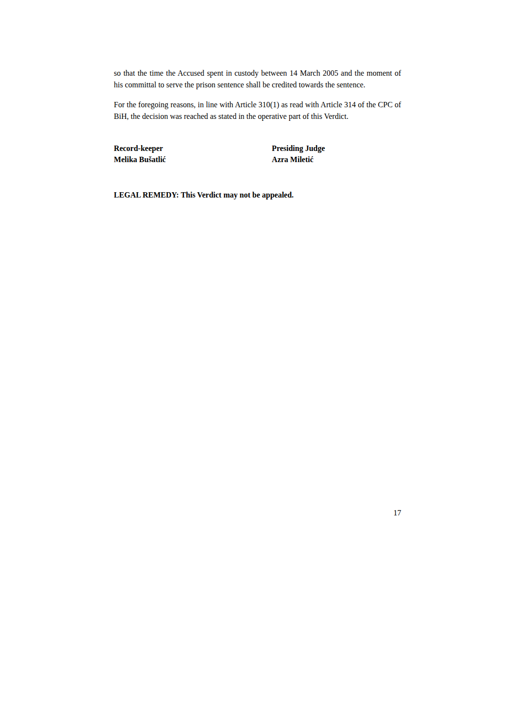so that the time the Accused spent in custody between 14 March 2005 and the moment of his committal to serve the prison sentence shall be credited towards the sentence.
For the foregoing reasons, in line with Article 310(1) as read with Article 314 of the CPC of BiH, the decision was reached as stated in the operative part of this Verdict.
| Record-keeper Melika Bušatlić | Presiding Judge Azra Miletić |
LEGAL REMEDY: This Verdict may not be appealed.
17